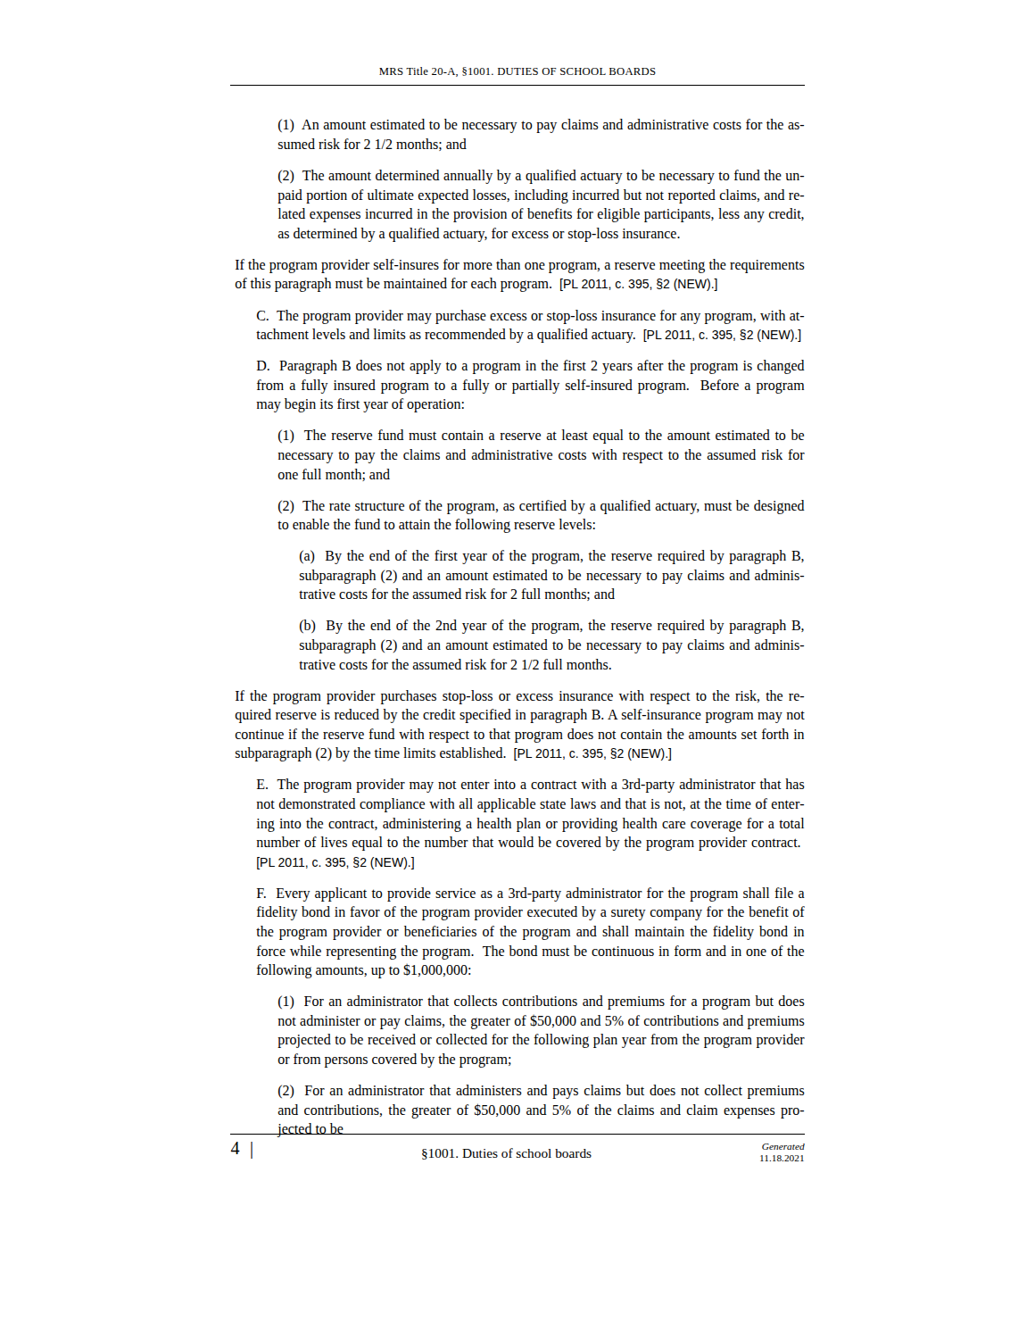MRS Title 20-A, §1001. DUTIES OF SCHOOL BOARDS
(1) An amount estimated to be necessary to pay claims and administrative costs for the assumed risk for 2 1/2 months; and
(2) The amount determined annually by a qualified actuary to be necessary to fund the unpaid portion of ultimate expected losses, including incurred but not reported claims, and related expenses incurred in the provision of benefits for eligible participants, less any credit, as determined by a qualified actuary, for excess or stop-loss insurance.
If the program provider self-insures for more than one program, a reserve meeting the requirements of this paragraph must be maintained for each program. [PL 2011, c. 395, §2 (NEW).]
C. The program provider may purchase excess or stop-loss insurance for any program, with attachment levels and limits as recommended by a qualified actuary. [PL 2011, c. 395, §2 (NEW).]
D. Paragraph B does not apply to a program in the first 2 years after the program is changed from a fully insured program to a fully or partially self-insured program. Before a program may begin its first year of operation:
(1) The reserve fund must contain a reserve at least equal to the amount estimated to be necessary to pay the claims and administrative costs with respect to the assumed risk for one full month; and
(2) The rate structure of the program, as certified by a qualified actuary, must be designed to enable the fund to attain the following reserve levels:
(a) By the end of the first year of the program, the reserve required by paragraph B, subparagraph (2) and an amount estimated to be necessary to pay claims and administrative costs for the assumed risk for 2 full months; and
(b) By the end of the 2nd year of the program, the reserve required by paragraph B, subparagraph (2) and an amount estimated to be necessary to pay claims and administrative costs for the assumed risk for 2 1/2 full months.
If the program provider purchases stop-loss or excess insurance with respect to the risk, the required reserve is reduced by the credit specified in paragraph B. A self-insurance program may not continue if the reserve fund with respect to that program does not contain the amounts set forth in subparagraph (2) by the time limits established. [PL 2011, c. 395, §2 (NEW).]
E. The program provider may not enter into a contract with a 3rd-party administrator that has not demonstrated compliance with all applicable state laws and that is not, at the time of entering into the contract, administering a health plan or providing health care coverage for a total number of lives equal to the number that would be covered by the program provider contract. [PL 2011, c. 395, §2 (NEW).]
F. Every applicant to provide service as a 3rd-party administrator for the program shall file a fidelity bond in favor of the program provider executed by a surety company for the benefit of the program provider or beneficiaries of the program and shall maintain the fidelity bond in force while representing the program. The bond must be continuous in form and in one of the following amounts, up to $1,000,000:
(1) For an administrator that collects contributions and premiums for a program but does not administer or pay claims, the greater of $50,000 and 5% of contributions and premiums projected to be received or collected for the following plan year from the program provider or from persons covered by the program;
(2) For an administrator that administers and pays claims but does not collect premiums and contributions, the greater of $50,000 and 5% of the claims and claim expenses projected to be
4|
§1001. Duties of school boards
Generated
11.18.2021